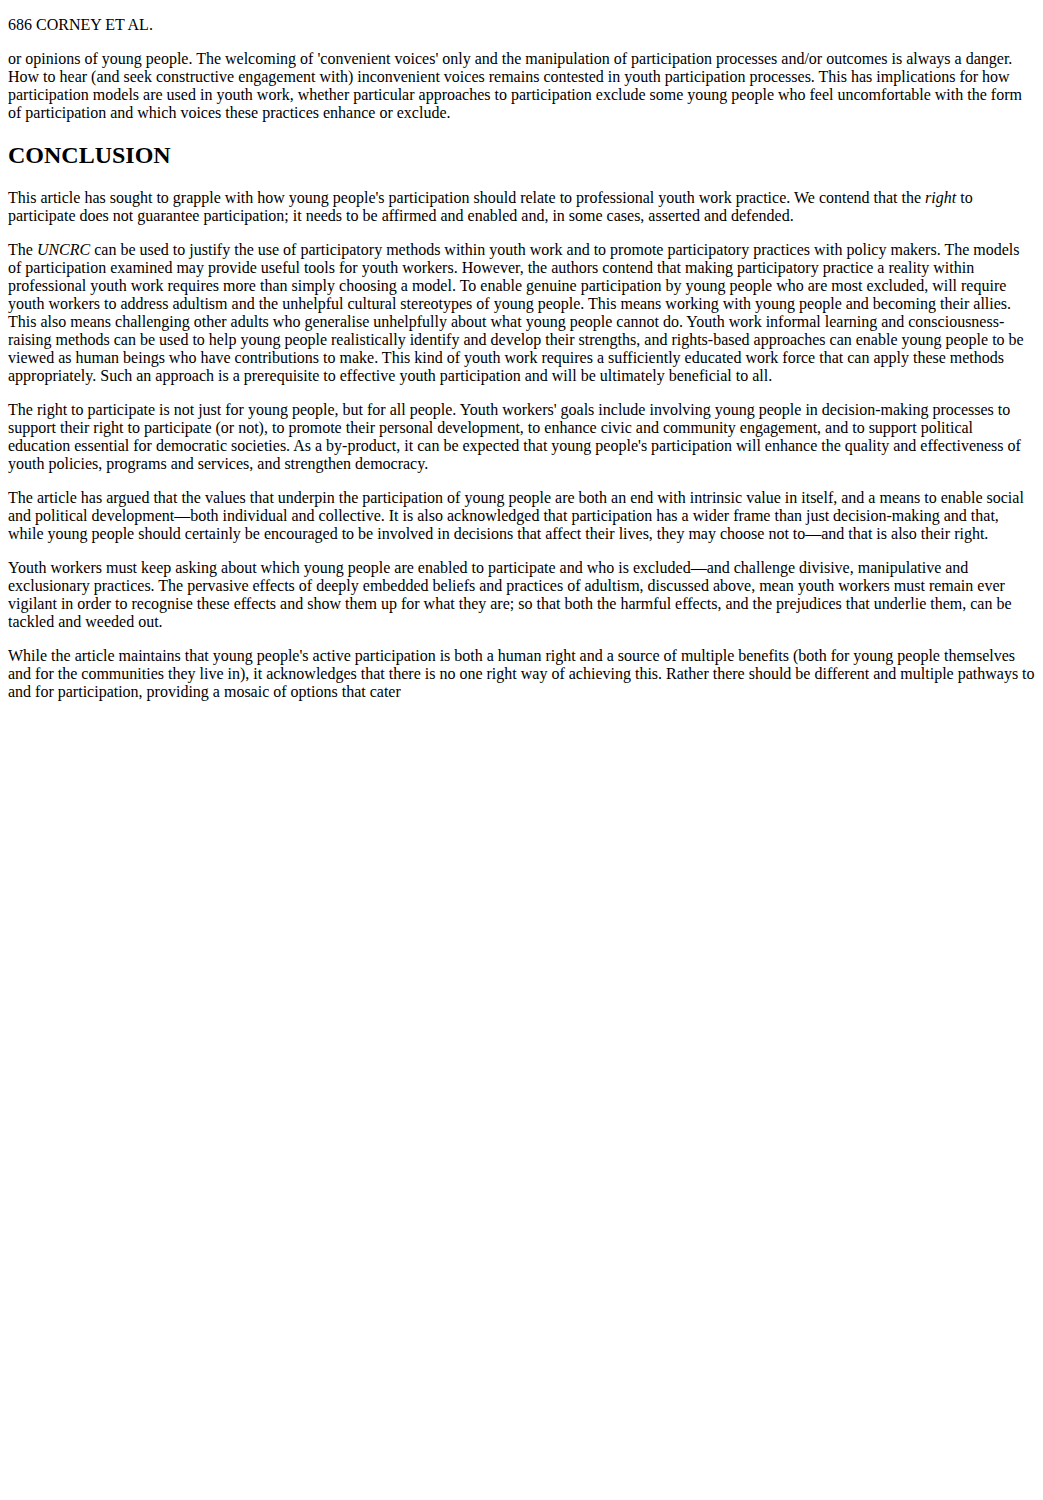686 CORNEY ET AL.
or opinions of young people. The welcoming of 'convenient voices' only and the manipulation of participation processes and/or outcomes is always a danger. How to hear (and seek constructive engagement with) inconvenient voices remains contested in youth participation processes. This has implications for how participation models are used in youth work, whether particular approaches to participation exclude some young people who feel uncomfortable with the form of participation and which voices these practices enhance or exclude.
CONCLUSION
This article has sought to grapple with how young people's participation should relate to professional youth work practice. We contend that the right to participate does not guarantee participation; it needs to be affirmed and enabled and, in some cases, asserted and defended.
The UNCRC can be used to justify the use of participatory methods within youth work and to promote participatory practices with policy makers. The models of participation examined may provide useful tools for youth workers. However, the authors contend that making participatory practice a reality within professional youth work requires more than simply choosing a model. To enable genuine participation by young people who are most excluded, will require youth workers to address adultism and the unhelpful cultural stereotypes of young people. This means working with young people and becoming their allies. This also means challenging other adults who generalise unhelpfully about what young people cannot do. Youth work informal learning and consciousness-raising methods can be used to help young people realistically identify and develop their strengths, and rights-based approaches can enable young people to be viewed as human beings who have contributions to make. This kind of youth work requires a sufficiently educated work force that can apply these methods appropriately. Such an approach is a prerequisite to effective youth participation and will be ultimately beneficial to all.
The right to participate is not just for young people, but for all people. Youth workers' goals include involving young people in decision-making processes to support their right to participate (or not), to promote their personal development, to enhance civic and community engagement, and to support political education essential for democratic societies. As a by-product, it can be expected that young people's participation will enhance the quality and effectiveness of youth policies, programs and services, and strengthen democracy.
The article has argued that the values that underpin the participation of young people are both an end with intrinsic value in itself, and a means to enable social and political development—both individual and collective. It is also acknowledged that participation has a wider frame than just decision-making and that, while young people should certainly be encouraged to be involved in decisions that affect their lives, they may choose not to—and that is also their right.
Youth workers must keep asking about which young people are enabled to participate and who is excluded—and challenge divisive, manipulative and exclusionary practices. The pervasive effects of deeply embedded beliefs and practices of adultism, discussed above, mean youth workers must remain ever vigilant in order to recognise these effects and show them up for what they are; so that both the harmful effects, and the prejudices that underlie them, can be tackled and weeded out.
While the article maintains that young people's active participation is both a human right and a source of multiple benefits (both for young people themselves and for the communities they live in), it acknowledges that there is no one right way of achieving this. Rather there should be different and multiple pathways to and for participation, providing a mosaic of options that cater